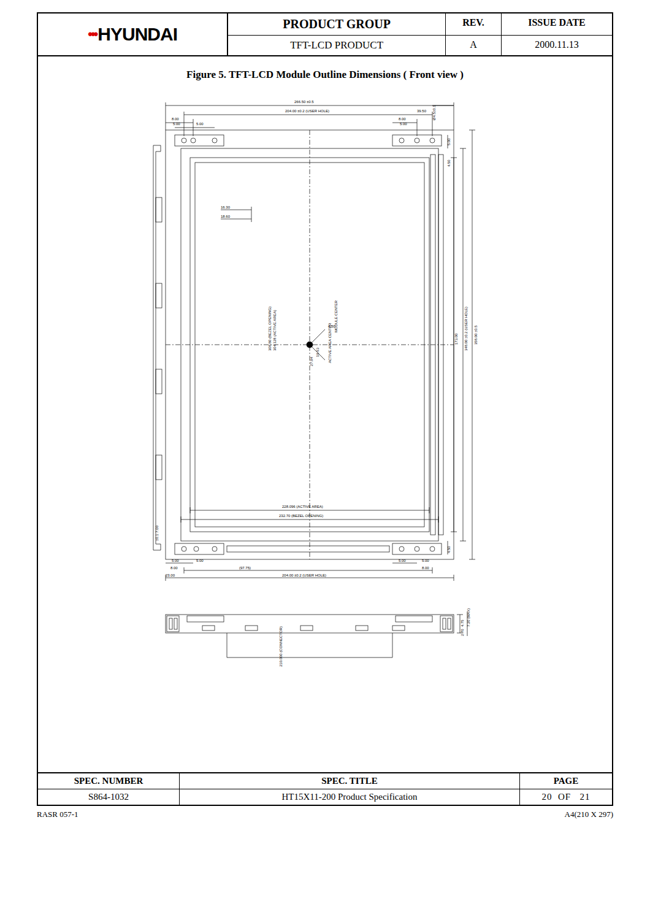•••HYUNDAI
PRODUCT GROUP
REV.
ISSUE DATE
TFT-LCD PRODUCT
A
2000.11.13
Figure 5. TFT-LCD Module Outline Dimensions ( Front view )
266.50 ±0.5 204.00 ±0.2 (USER HOLE) 39.50 8.00 5.00 5.00 8.00 5.00 Ø4.5±0.1 16.30 18.60 4.50 MODULE CENTER ACTIVE AREA CENTER 304.128 (ACTIVE AREA) 308.80 (BEZEL OPENING) 173.00 348.00 ±0.2 (USER HOLE) 358.00 ±0.5 5.00 4.50 4.50 27.94 19.63 228.096 (ACTIVE AREA) 232.70 (BEZEL OPENING) 5.00 5.00 8.00 5.00 5.00 8.00 23.00 (97.75) 204.00 ±0.2 (USER HOLE) ±0.1 7.00 210.000 (CONNECTOR) 7.20 (MAX) 4.75 2.70
SPEC. NUMBER
SPEC. TITLE
PAGE
S864-1032
HT15X11-200 Product Specification
20 OF 21
RASR 057-1 A4(210 X 297)